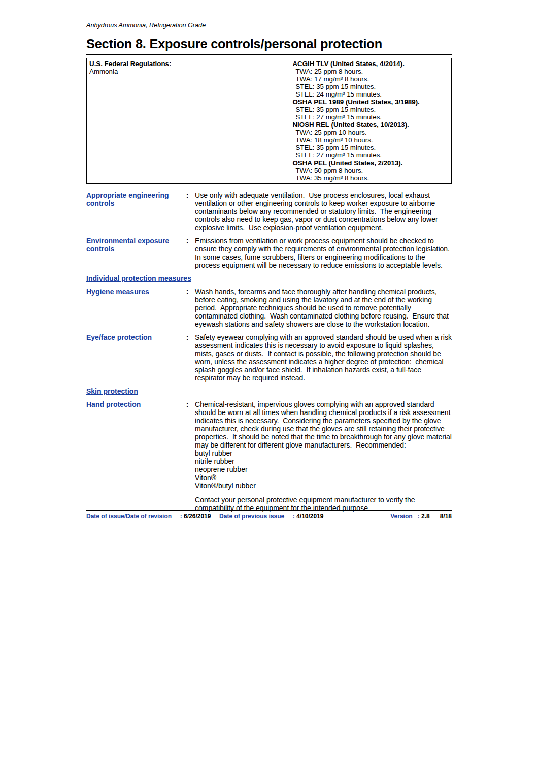Anhydrous Ammonia, Refrigeration Grade
Section 8. Exposure controls/personal protection
| U.S. Federal Regulations: Ammonia | ACGIH TLV (United States, 4/2014). TWA: 25 ppm 8 hours. TWA: 17 mg/m³ 8 hours. STEL: 35 ppm 15 minutes. STEL: 24 mg/m³ 15 minutes. OSHA PEL 1989 (United States, 3/1989). STEL: 35 ppm 15 minutes. STEL: 27 mg/m³ 15 minutes. NIOSH REL (United States, 10/2013). TWA: 25 ppm 10 hours. TWA: 18 mg/m³ 10 hours. STEL: 35 ppm 15 minutes. STEL: 27 mg/m³ 15 minutes. OSHA PEL (United States, 2/2013). TWA: 50 ppm 8 hours. TWA: 35 mg/m³ 8 hours. |
| Appropriate engineering controls | : | Use only with adequate ventilation. Use process enclosures, local exhaust ventilation or other engineering controls to keep worker exposure to airborne contaminants below any recommended or statutory limits. The engineering controls also need to keep gas, vapor or dust concentrations below any lower explosive limits. Use explosion-proof ventilation equipment. |
| Environmental exposure controls | : | Emissions from ventilation or work process equipment should be checked to ensure they comply with the requirements of environmental protection legislation. In some cases, fume scrubbers, filters or engineering modifications to the process equipment will be necessary to reduce emissions to acceptable levels. |
| Individual protection measures |
| Hygiene measures | : | Wash hands, forearms and face thoroughly after handling chemical products, before eating, smoking and using the lavatory and at the end of the working period. Appropriate techniques should be used to remove potentially contaminated clothing. Wash contaminated clothing before reusing. Ensure that eyewash stations and safety showers are close to the workstation location. |
| Eye/face protection | : | Safety eyewear complying with an approved standard should be used when a risk assessment indicates this is necessary to avoid exposure to liquid splashes, mists, gases or dusts. If contact is possible, the following protection should be worn, unless the assessment indicates a higher degree of protection: chemical splash goggles and/or face shield. If inhalation hazards exist, a full-face respirator may be required instead. |
| Skin protection |
| Hand protection | : | Chemical-resistant, impervious gloves complying with an approved standard should be worn at all times when handling chemical products if a risk assessment indicates this is necessary. Considering the parameters specified by the glove manufacturer, check during use that the gloves are still retaining their protective properties. It should be noted that the time to breakthrough for any glove material may be different for different glove manufacturers. Recommended: butyl rubber nitrile rubber neoprene rubber Viton® Viton®/butyl rubber Contact your personal protective equipment manufacturer to verify the compatibility of the equipment for the intended purpose. |
Date of issue/Date of revision : 6/26/2019 Date of previous issue : 4/10/2019
Version : 2.8 8/18